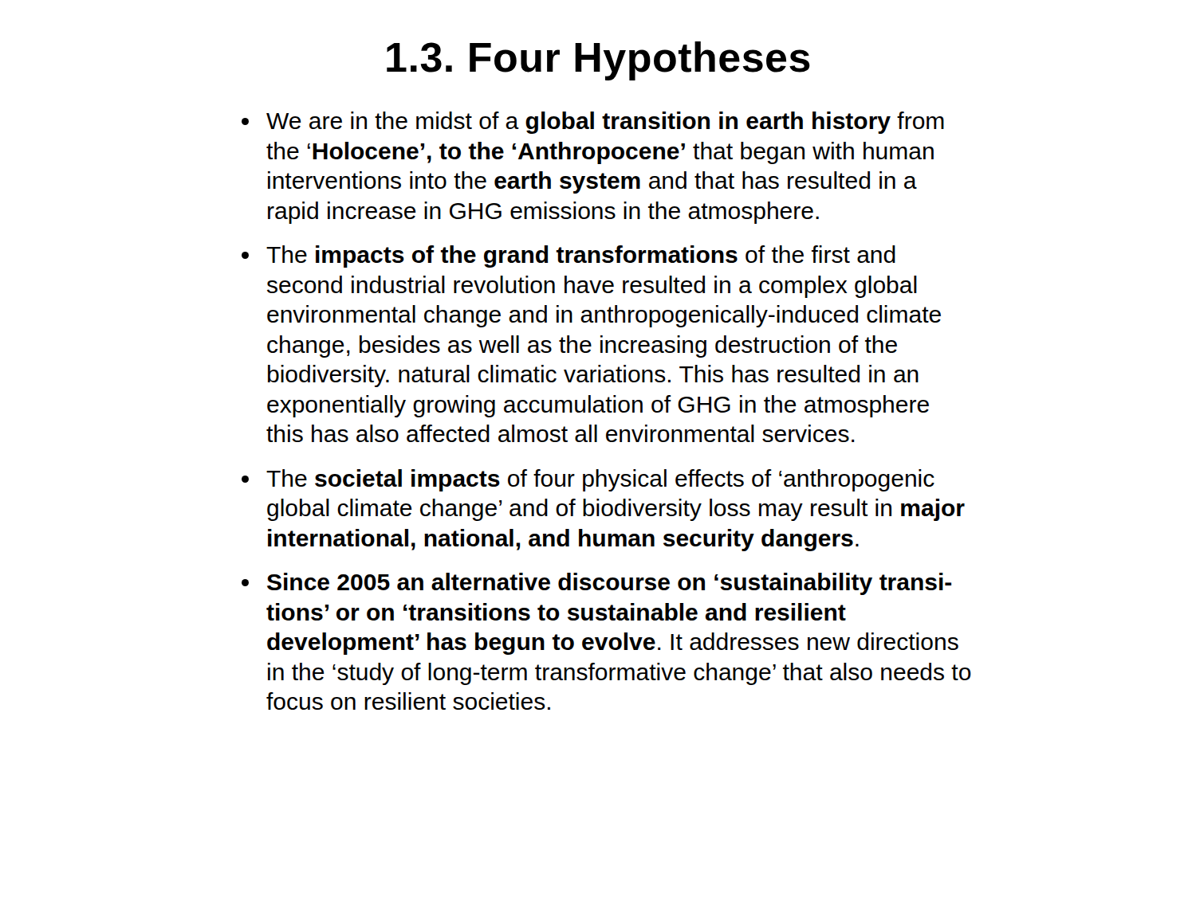1.3. Four Hypotheses
We are in the midst of a global transition in earth history from the ‘Holocene’, to the ‘Anthropocene’ that began with human interventions into the earth system and that has resulted in a rapid increase in GHG emissions in the atmosphere.
The impacts of the grand transformations of the first and second industrial revolution have resulted in a complex global environmental change and in anthropogenically-induced climate change, besides as well as the increasing destruction of the biodiversity. natural climatic variations. This has resulted in an exponentially growing accumulation of GHG in the atmosphere this has also affected almost all environmental services.
The societal impacts of four physical effects of ‘anthropogenic global climate change’ and of biodiversity loss may result in major international, national, and human security dangers.
Since 2005 an alternative discourse on ‘sustainability transi-tions’ or on ‘transitions to sustainable and resilient development’ has begun to evolve. It addresses new directions in the ‘study of long-term transformative change’ that also needs to focus on resilient societies.